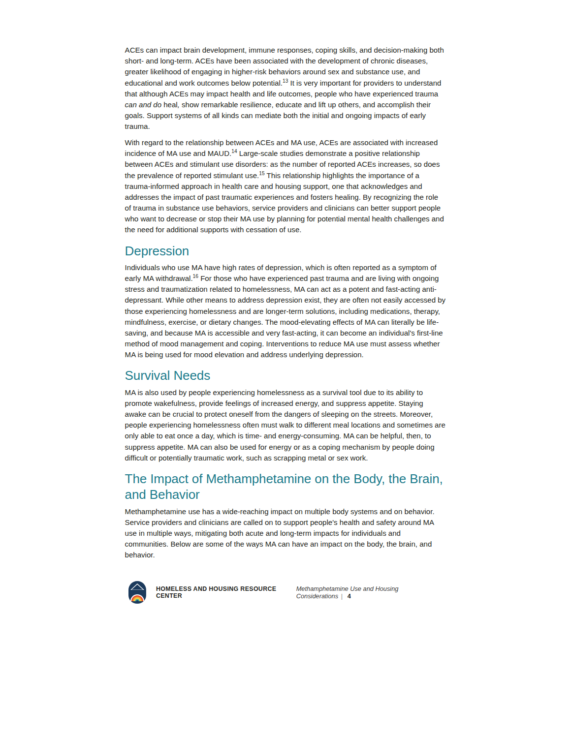ACEs can impact brain development, immune responses, coping skills, and decision-making both short- and long-term. ACEs have been associated with the development of chronic diseases, greater likelihood of engaging in higher-risk behaviors around sex and substance use, and educational and work outcomes below potential.13 It is very important for providers to understand that although ACEs may impact health and life outcomes, people who have experienced trauma can and do heal, show remarkable resilience, educate and lift up others, and accomplish their goals. Support systems of all kinds can mediate both the initial and ongoing impacts of early trauma.
With regard to the relationship between ACEs and MA use, ACEs are associated with increased incidence of MA use and MAUD.14 Large-scale studies demonstrate a positive relationship between ACEs and stimulant use disorders: as the number of reported ACEs increases, so does the prevalence of reported stimulant use.15 This relationship highlights the importance of a trauma-informed approach in health care and housing support, one that acknowledges and addresses the impact of past traumatic experiences and fosters healing. By recognizing the role of trauma in substance use behaviors, service providers and clinicians can better support people who want to decrease or stop their MA use by planning for potential mental health challenges and the need for additional supports with cessation of use.
Depression
Individuals who use MA have high rates of depression, which is often reported as a symptom of early MA withdrawal.16 For those who have experienced past trauma and are living with ongoing stress and traumatization related to homelessness, MA can act as a potent and fast-acting anti-depressant. While other means to address depression exist, they are often not easily accessed by those experiencing homelessness and are longer-term solutions, including medications, therapy, mindfulness, exercise, or dietary changes. The mood-elevating effects of MA can literally be life-saving, and because MA is accessible and very fast-acting, it can become an individual's first-line method of mood management and coping. Interventions to reduce MA use must assess whether MA is being used for mood elevation and address underlying depression.
Survival Needs
MA is also used by people experiencing homelessness as a survival tool due to its ability to promote wakefulness, provide feelings of increased energy, and suppress appetite. Staying awake can be crucial to protect oneself from the dangers of sleeping on the streets. Moreover, people experiencing homelessness often must walk to different meal locations and sometimes are only able to eat once a day, which is time- and energy-consuming. MA can be helpful, then, to suppress appetite. MA can also be used for energy or as a coping mechanism by people doing difficult or potentially traumatic work, such as scrapping metal or sex work.
The Impact of Methamphetamine on the Body, the Brain, and Behavior
Methamphetamine use has a wide-reaching impact on multiple body systems and on behavior. Service providers and clinicians are called on to support people's health and safety around MA use in multiple ways, mitigating both acute and long-term impacts for individuals and communities. Below are some of the ways MA can have an impact on the body, the brain, and behavior.
HOMELESS AND HOUSING RESOURCE CENTER Methamphetamine Use and Housing Considerations|4